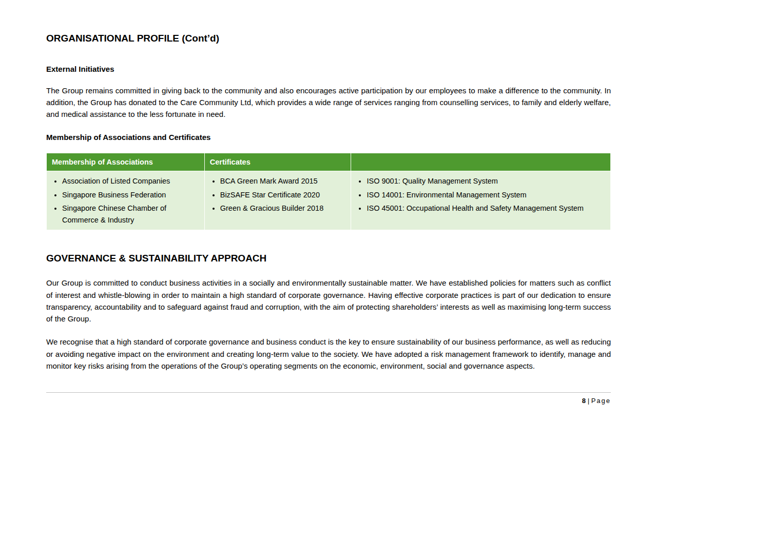ORGANISATIONAL PROFILE (Cont’d)
External Initiatives
The Group remains committed in giving back to the community and also encourages active participation by our employees to make a difference to the community. In addition, the Group has donated to the Care Community Ltd, which provides a wide range of services ranging from counselling services, to family and elderly welfare, and medical assistance to the less fortunate in need.
Membership of Associations and Certificates
| Membership of Associations | Certificates | |
| --- | --- | --- |
| Association of Listed Companies Singapore Business Federation Singapore Chinese Chamber of Commerce & Industry | BCA Green Mark Award 2015 BizSAFE Star Certificate 2020 Green & Gracious Builder 2018 | ISO 9001: Quality Management System ISO 14001: Environmental Management System ISO 45001: Occupational Health and Safety Management System |
GOVERNANCE & SUSTAINABILITY APPROACH
Our Group is committed to conduct business activities in a socially and environmentally sustainable matter. We have established policies for matters such as conflict of interest and whistle-blowing in order to maintain a high standard of corporate governance. Having effective corporate practices is part of our dedication to ensure transparency, accountability and to safeguard against fraud and corruption, with the aim of protecting shareholders’ interests as well as maximising long-term success of the Group.
We recognise that a high standard of corporate governance and business conduct is the key to ensure sustainability of our business performance, as well as reducing or avoiding negative impact on the environment and creating long-term value to the society. We have adopted a risk management framework to identify, manage and monitor key risks arising from the operations of the Group’s operating segments on the economic, environment, social and governance aspects.
8 | Page